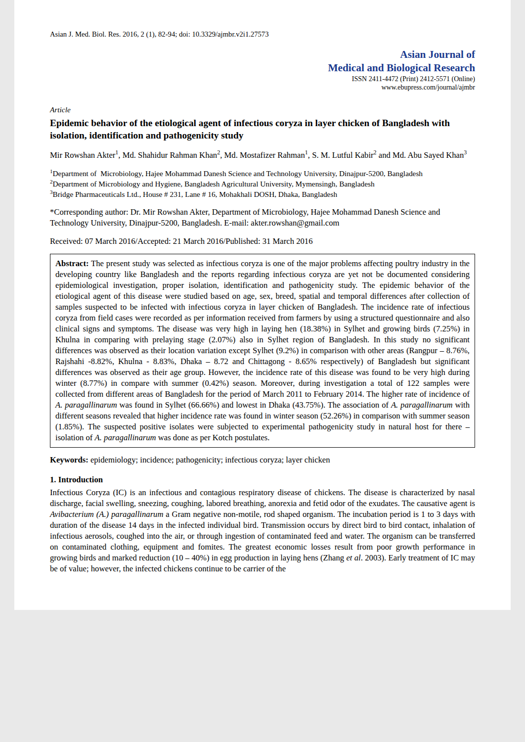Asian J. Med. Biol. Res. 2016, 2 (1), 82-94; doi: 10.3329/ajmbr.v2i1.27573
Asian Journal of Medical and Biological Research ISSN 2411-4472 (Print) 2412-5571 (Online) www.ebupress.com/journal/ajmbr
Article
Epidemic behavior of the etiological agent of infectious coryza in layer chicken of Bangladesh with isolation, identification and pathogenicity study
Mir Rowshan Akter1, Md. Shahidur Rahman Khan2, Md. Mostafizer Rahman1, S. M. Lutful Kabir2 and Md. Abu Sayed Khan3
1Department of Microbiology, Hajee Mohammad Danesh Science and Technology University, Dinajpur-5200, Bangladesh
2Department of Microbiology and Hygiene, Bangladesh Agricultural University, Mymensingh, Bangladesh
3Bridge Pharmaceuticals Ltd., House # 231, Lane # 16, Mohakhali DOSH, Dhaka, Bangladesh
*Corresponding author: Dr. Mir Rowshan Akter, Department of Microbiology, Hajee Mohammad Danesh Science and Technology University, Dinajpur-5200, Bangladesh. E-mail: akter.rowshan@gmail.com
Received: 07 March 2016/Accepted: 21 March 2016/Published: 31 March 2016
Abstract: The present study was selected as infectious coryza is one of the major problems affecting poultry industry in the developing country like Bangladesh and the reports regarding infectious coryza are yet not be documented considering epidemiological investigation, proper isolation, identification and pathogenicity study. The epidemic behavior of the etiological agent of this disease were studied based on age, sex, breed, spatial and temporal differences after collection of samples suspected to be infected with infectious coryza in layer chicken of Bangladesh. The incidence rate of infectious coryza from field cases were recorded as per information received from farmers by using a structured questionnaire and also clinical signs and symptoms. The disease was very high in laying hen (18.38%) in Sylhet and growing birds (7.25%) in Khulna in comparing with prelaying stage (2.07%) also in Sylhet region of Bangladesh. In this study no significant differences was observed as their location variation except Sylhet (9.2%) in comparison with other areas (Rangpur – 8.76%, Rajshahi -8.82%, Khulna - 8.83%, Dhaka – 8.72 and Chittagong - 8.65% respectively) of Bangladesh but significant differences was observed as their age group. However, the incidence rate of this disease was found to be very high during winter (8.77%) in compare with summer (0.42%) season. Moreover, during investigation a total of 122 samples were collected from different areas of Bangladesh for the period of March 2011 to February 2014. The higher rate of incidence of A. paragallinarum was found in Sylhet (66.66%) and lowest in Dhaka (43.75%). The association of A. paragallinarum with different seasons revealed that higher incidence rate was found in winter season (52.26%) in comparison with summer season (1.85%). The suspected positive isolates were subjected to experimental pathogenicity study in natural host for there – isolation of A. paragallinarum was done as per Kotch postulates.
Keywords: epidemiology; incidence; pathogenicity; infectious coryza; layer chicken
1. Introduction
Infectious Coryza (IC) is an infectious and contagious respiratory disease of chickens. The disease is characterized by nasal discharge, facial swelling, sneezing, coughing, labored breathing, anorexia and fetid odor of the exudates. The causative agent is Avibacterium (A.) paragallinarum a Gram negative non-motile, rod shaped organism. The incubation period is 1 to 3 days with duration of the disease 14 days in the infected individual bird. Transmission occurs by direct bird to bird contact, inhalation of infectious aerosols, coughed into the air, or through ingestion of contaminated feed and water. The organism can be transferred on contaminated clothing, equipment and fomites. The greatest economic losses result from poor growth performance in growing birds and marked reduction (10 – 40%) in egg production in laying hens (Zhang et al. 2003). Early treatment of IC may be of value; however, the infected chickens continue to be carrier of the